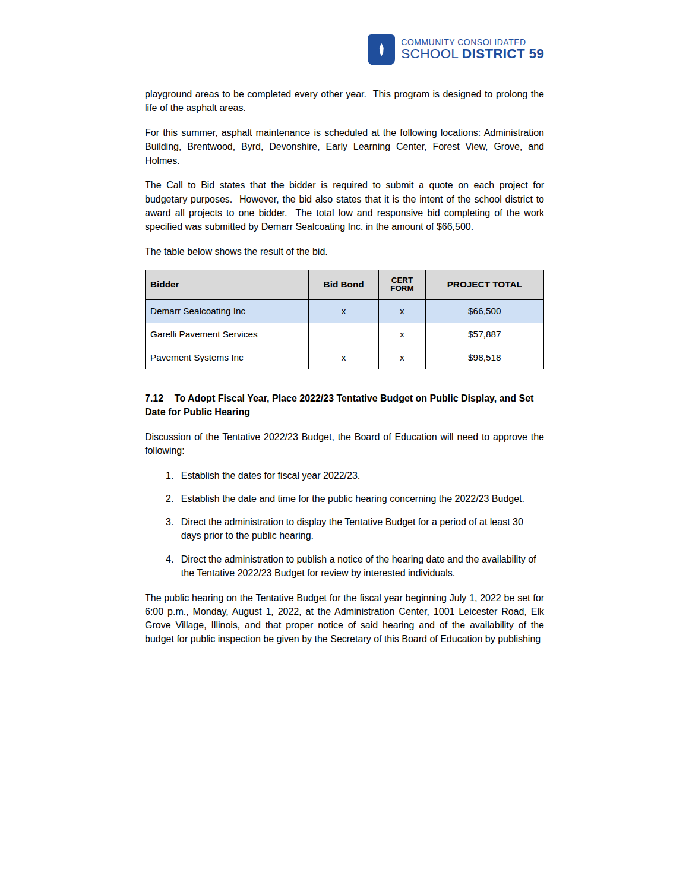COMMUNITY CONSOLIDATED
SCHOOL DISTRICT 59
playground areas to be completed every other year. This program is designed to prolong the life of the asphalt areas.
For this summer, asphalt maintenance is scheduled at the following locations: Administration Building, Brentwood, Byrd, Devonshire, Early Learning Center, Forest View, Grove, and Holmes.
The Call to Bid states that the bidder is required to submit a quote on each project for budgetary purposes. However, the bid also states that it is the intent of the school district to award all projects to one bidder. The total low and responsive bid completing of the work specified was submitted by Demarr Sealcoating Inc. in the amount of $66,500.
The table below shows the result of the bid.
| Bidder | Bid Bond | CERT FORM | PROJECT TOTAL |
| --- | --- | --- | --- |
| Demarr Sealcoating Inc | x | x | $66,500 |
| Garelli Pavement Services | | x | $57,887 |
| Pavement Systems Inc | x | x | $98,518 |
7.12 To Adopt Fiscal Year, Place 2022/23 Tentative Budget on Public Display, and Set Date for Public Hearing
Discussion of the Tentative 2022/23 Budget, the Board of Education will need to approve the following:
Establish the dates for fiscal year 2022/23.
Establish the date and time for the public hearing concerning the 2022/23 Budget.
Direct the administration to display the Tentative Budget for a period of at least 30 days prior to the public hearing.
Direct the administration to publish a notice of the hearing date and the availability of the Tentative 2022/23 Budget for review by interested individuals.
The public hearing on the Tentative Budget for the fiscal year beginning July 1, 2022 be set for 6:00 p.m., Monday, August 1, 2022, at the Administration Center, 1001 Leicester Road, Elk Grove Village, Illinois, and that proper notice of said hearing and of the availability of the budget for public inspection be given by the Secretary of this Board of Education by publishing